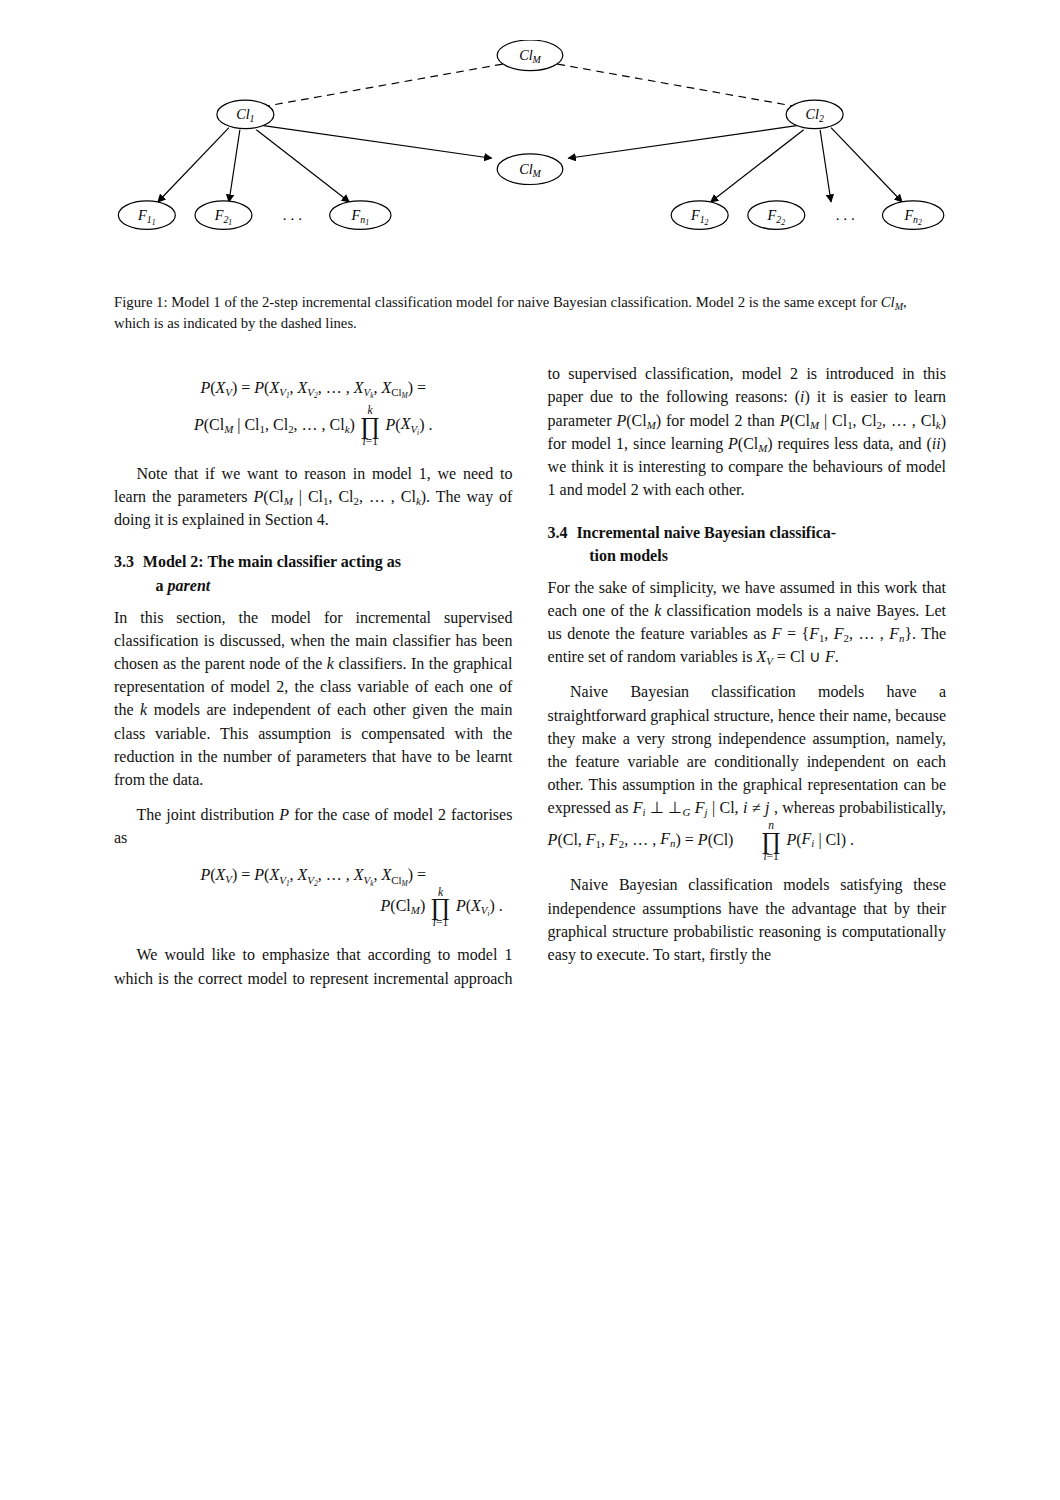ClM Cl1 Cl2 ClM F11 F21 Fn1 F12 F22 Fn2 . . . . . .
Figure 1: Model 1 of the 2-step incremental classification model for naive Bayesian classification. Model 2 is the same except for ClM, which is as indicated by the dashed lines.
P(XV) = P(XV1, XV2, … , XVk, XClM) = P(ClM | Cl1, Cl2, … , Clk) k∏i=1 P(XVi) .
Note that if we want to reason in model 1, we need to learn the parameters P(ClM | Cl1, Cl2, … , Clk). The way of doing it is explained in Section 4.
3.3 Model 2: The main classifier acting asa parent
In this section, the model for incremental supervised classification is discussed, when the main classifier has been chosen as the parent node of the k classifiers. In the graphical representation of model 2, the class variable of each one of the k models are independent of each other given the main class variable. This assumption is compensated with the reduction in the number of parameters that have to be learnt from the data.
The joint distribution P for the case of model 2 factorises as
P(XV) = P(XV1, XV2, … , XVk, XClM) = P(ClM) k∏i=1 P(XVi) .
We would like to emphasize that according to model 1 which is the correct model to represent incremental approach to supervised classification, model 2 is introduced in this paper due to the following reasons: (i) it is easier to learn parameter P(ClM) for model 2 than P(ClM | Cl1, Cl2, … , Clk) for model 1, since learning P(ClM) requires less data, and (ii) we think it is interesting to compare the behaviours of model 1 and model 2 with each other.
3.4 Incremental naive Bayesian classifica-tion models
For the sake of simplicity, we have assumed in this work that each one of the k classification models is a naive Bayes. Let us denote the feature variables as F = {F1, F2, … , Fn}. The entire set of random variables is XV = Cl ∪ F.
Naive Bayesian classification models have a straightforward graphical structure, hence their name, because they make a very strong independence assumption, namely, the feature variable are conditionally independent on each other. This assumption in the graphical representation can be expressed as Fi ⊥ ⊥G Fj | Cl, i ≠ j , whereas probabilistically, P(Cl, F1, F2, … , Fn) = P(Cl) n∏i=1 P(Fi | Cl) .
Naive Bayesian classification models satisfying these independence assumptions have the advantage that by their graphical structure probabilistic reasoning is computationally easy to execute. To start, firstly the